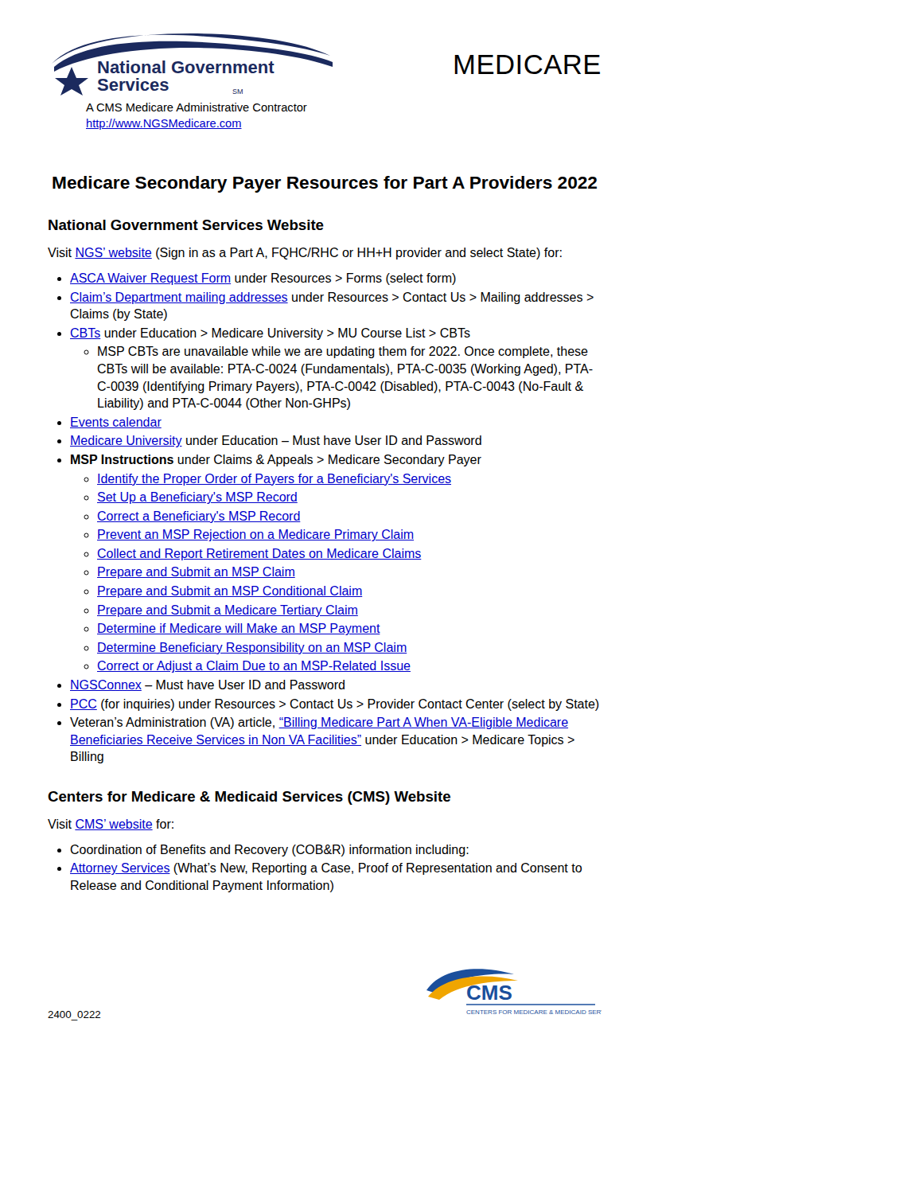National Government Services SM
MEDICARE
A CMS Medicare Administrative Contractor
http://www.NGSMedicare.com
Medicare Secondary Payer Resources for Part A Providers 2022
National Government Services Website
Visit NGS’ website (Sign in as a Part A, FQHC/RHC or HH+H provider and select State) for:
ASCA Waiver Request Form under Resources > Forms (select form)
Claim’s Department mailing addresses under Resources > Contact Us > Mailing addresses > Claims (by State)
CBTs under Education > Medicare University > MU Course List > CBTs
MSP CBTs are unavailable while we are updating them for 2022. Once complete, these CBTs will be available: PTA-C-0024 (Fundamentals), PTA-C-0035 (Working Aged), PTA-C-0039 (Identifying Primary Payers), PTA-C-0042 (Disabled), PTA-C-0043 (No-Fault & Liability) and PTA-C-0044 (Other Non-GHPs)
Events calendar
Medicare University under Education – Must have User ID and Password
MSP Instructions under Claims & Appeals > Medicare Secondary Payer
Identify the Proper Order of Payers for a Beneficiary's Services
Set Up a Beneficiary's MSP Record
Correct a Beneficiary's MSP Record
Prevent an MSP Rejection on a Medicare Primary Claim
Collect and Report Retirement Dates on Medicare Claims
Prepare and Submit an MSP Claim
Prepare and Submit an MSP Conditional Claim
Prepare and Submit a Medicare Tertiary Claim
Determine if Medicare will Make an MSP Payment
Determine Beneficiary Responsibility on an MSP Claim
Correct or Adjust a Claim Due to an MSP-Related Issue
NGSConnex – Must have User ID and Password
PCC (for inquiries) under Resources > Contact Us > Provider Contact Center (select by State)
Veteran’s Administration (VA) article, “Billing Medicare Part A When VA-Eligible Medicare Beneficiaries Receive Services in Non VA Facilities” under Education > Medicare Topics > Billing
Centers for Medicare & Medicaid Services (CMS) Website
Visit CMS’ website for:
Coordination of Benefits and Recovery (COB&R) information including:
Attorney Services (What’s New, Reporting a Case, Proof of Representation and Consent to Release and Conditional Payment Information)
2400_0222
CMS CENTERS FOR MEDICARE & MEDICAID SERVICES